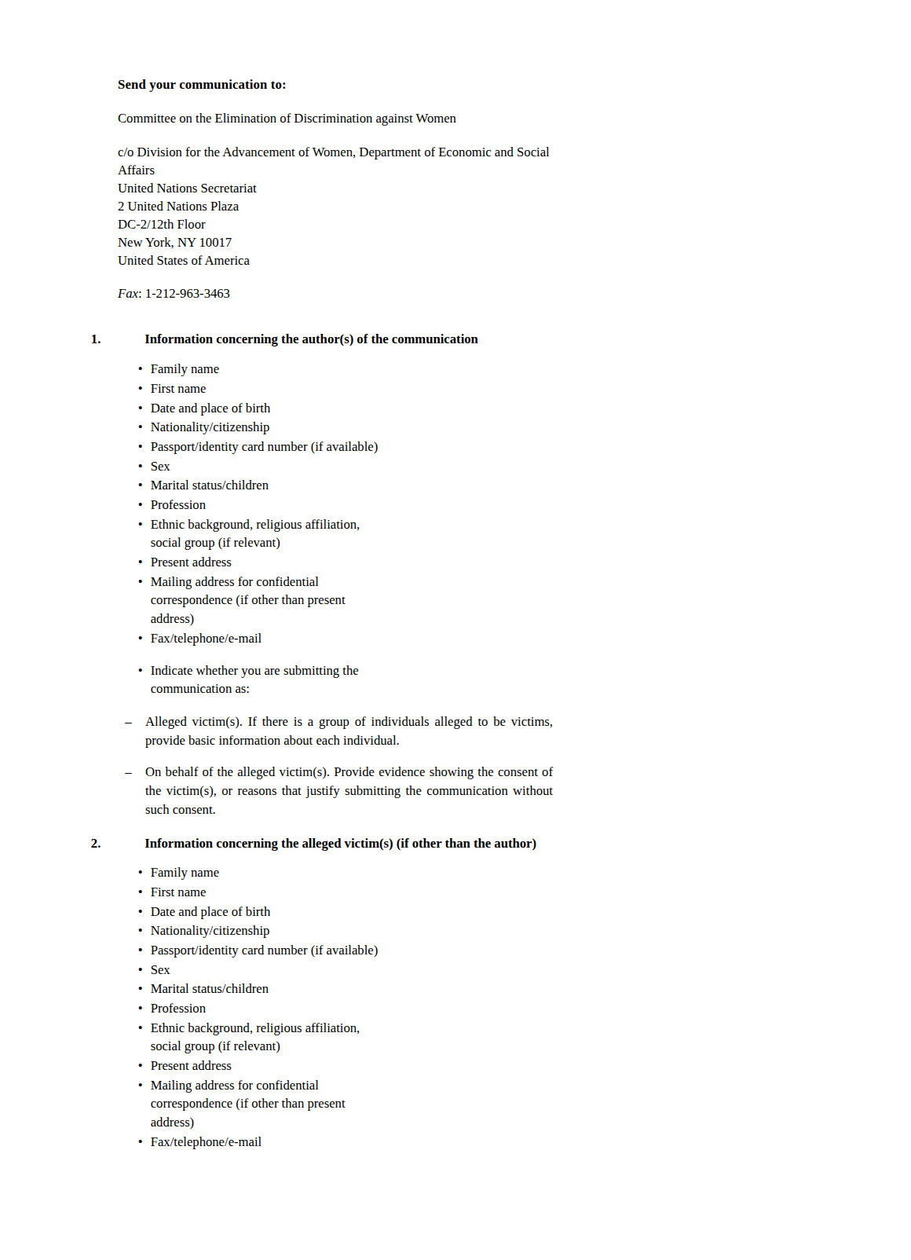Send your communication to:
Committee on the Elimination of Discrimination against Women
c/o Division for the Advancement of Women, Department of Economic and Social Affairs
United Nations Secretariat
2 United Nations Plaza
DC-2/12th Floor
New York, NY 10017
United States of America
Fax: 1-212-963-3463
Information concerning the author(s) of the communication
Family name
First name
Date and place of birth
Nationality/citizenship
Passport/identity card number (if available)
Sex
Marital status/children
Profession
Ethnic background, religious affiliation,social group (if relevant)
Present address
Mailing address for confidentialcorrespondence (if other than present address)
Fax/telephone/e-mail
Indicate whether you are submitting thecommunication as:
Alleged victim(s). If there is a group of individuals alleged to be victims, provide basic information about each individual.
On behalf of the alleged victim(s). Provide evidence showing the consent of the victim(s), or reasons that justify submitting the communication without such consent.
Information concerning the alleged victim(s) (if other than the author)
Family name
First name
Date and place of birth
Nationality/citizenship
Passport/identity card number (if available)
Sex
Marital status/children
Profession
Ethnic background, religious affiliation,social group (if relevant)
Present address
Mailing address for confidentialcorrespondence (if other than present address)
Fax/telephone/e-mail